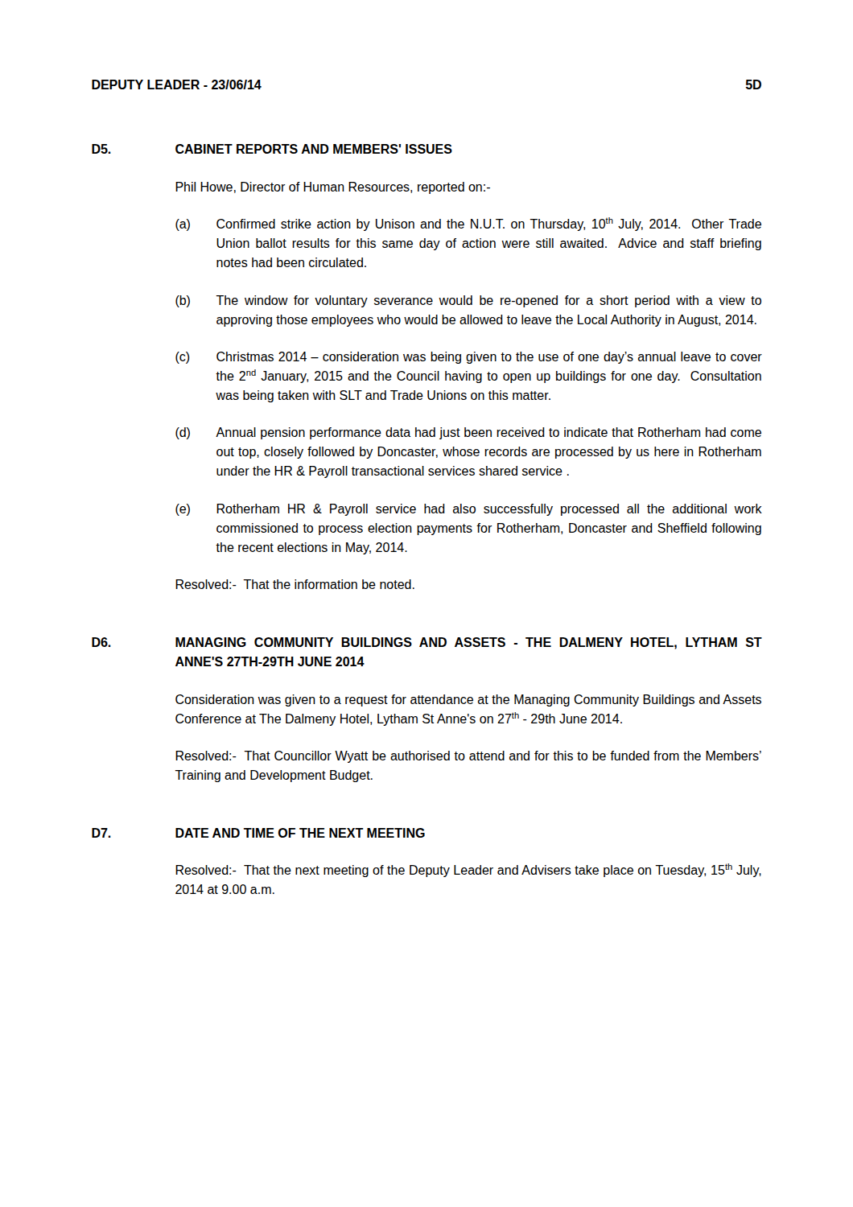DEPUTY LEADER - 23/06/14 5D
D5.
Cabinet Reports and Members' Issues
Phil Howe, Director of Human Resources, reported on:-
(a) Confirmed strike action by Unison and the N.U.T. on Thursday, 10th July, 2014. Other Trade Union ballot results for this same day of action were still awaited. Advice and staff briefing notes had been circulated.
(b) The window for voluntary severance would be re-opened for a short period with a view to approving those employees who would be allowed to leave the Local Authority in August, 2014.
(c) Christmas 2014 – consideration was being given to the use of one day’s annual leave to cover the 2nd January, 2015 and the Council having to open up buildings for one day. Consultation was being taken with SLT and Trade Unions on this matter.
(d) Annual pension performance data had just been received to indicate that Rotherham had come out top, closely followed by Doncaster, whose records are processed by us here in Rotherham under the HR & Payroll transactional services shared service .
(e) Rotherham HR & Payroll service had also successfully processed all the additional work commissioned to process election payments for Rotherham, Doncaster and Sheffield following the recent elections in May, 2014.
Resolved:- That the information be noted.
D6.
Managing Community Buildings and Assets - The Dalmeny Hotel, Lytham St Anne's 27th-29th June 2014
Consideration was given to a request for attendance at the Managing Community Buildings and Assets Conference at The Dalmeny Hotel, Lytham St Anne's on 27th - 29th June 2014.
Resolved:- That Councillor Wyatt be authorised to attend and for this to be funded from the Members’ Training and Development Budget.
D7.
Date and Time of the Next Meeting
Resolved:- That the next meeting of the Deputy Leader and Advisers take place on Tuesday, 15th July, 2014 at 9.00 a.m.